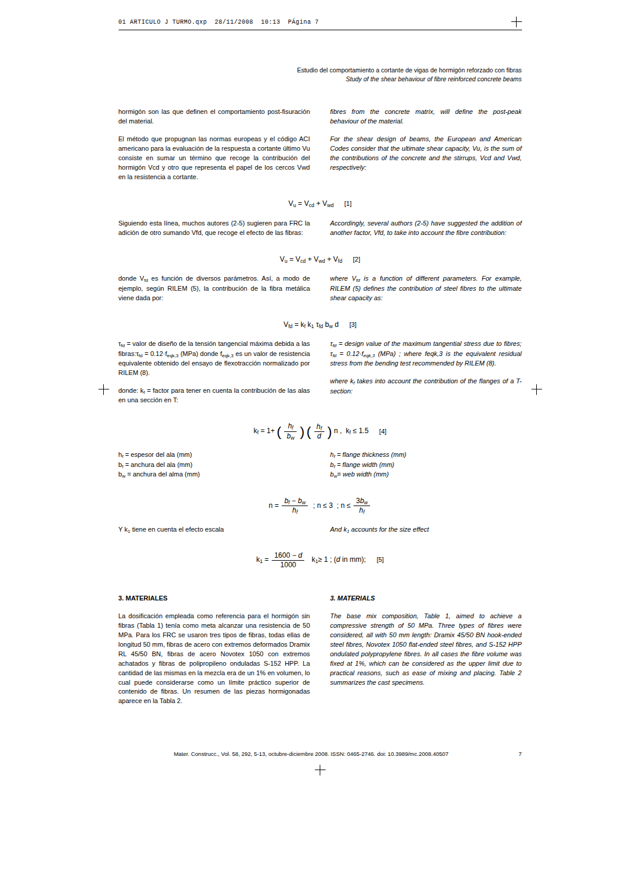01 ARTICULO J TURMO.qxp 28/11/2008 10:13 PÁgina 7
Estudio del comportamiento a cortante de vigas de hormigón reforzado con fibras
Study of the shear behaviour of fibre reinforced concrete beams
hormigón son las que definen el comportamiento post-fisuración del material.
El método que propugnan las normas europeas y el código ACI americano para la evaluación de la respuesta a cortante último Vu consiste en sumar un término que recoge la contribución del hormigón Vcd y otro que representa el papel de los cercos Vwd en la resistencia a cortante.
fibres from the concrete matrix, will define the post-peak behaviour of the material.
For the shear design of beams, the European and American Codes consider that the ultimate shear capacity, Vu, is the sum of the contributions of the concrete and the stirrups, Vcd and Vwd, respectively:
Vu = Vcd + Vwd[1]
Siguiendo esta línea, muchos autores (2-5) sugieren para FRC la adición de otro sumando Vfd, que recoge el efecto de las fibras:
Accordingly, several authors (2-5) have suggested the addition of another factor, Vfd, to take into account the fibre contribution:
Vu = Vcd + Vwd + Vfd[2]
donde Vfd es función de diversos parámetros. Así, a modo de ejemplo, según RILEM (5), la contribución de la fibra metálica viene dada por:
where Vfd is a function of different parameters. For example, RILEM (5) defines the contribution of steel fibres to the ultimate shear capacity as:
Vfd = kf k1 τfd bw d[3]
τfd = valor de diseño de la tensión tangencial máxima debida a las fibras:τfd = 0.12·feqk,3 (MPa) donde feqk,3 es un valor de resistencia equivalente obtenido del ensayo de flexotracción normalizado por RILEM (8).
donde: kf = factor para tener en cuenta la contribución de las alas en una sección en T:
τfd = design value of the maximum tangential stress due to fibres; τfd = 0.12·feqk,3 (MPa) ; where feqk,3 is the equivalent residual stress from the bending test recommended by RILEM (8).
where kf takes into account the contribution of the flanges of a T-section:
kf = 1+ ( hf bw ) ( hf d ) n , kf ≤ 1.5[4]
hf = espesor del ala (mm)
bf = anchura del ala (mm)
bw = anchura del alma (mm)
hf = flange thickness (mm)
bf = flange width (mm)
bw= web width (mm)
n = bf − bw hf ; n ≤ 3 ; n ≤ 3bw hf
Y k1 tiene en cuenta el efecto escala
And k1 accounts for the size effect
k1 = 1600 − d 1000 k1≥ 1 ; (d in mm);[5]
3. MATERIALES
La dosificación empleada como referencia para el hormigón sin fibras (Tabla 1) tenía como meta alcanzar una resistencia de 50 MPa. Para los FRC se usaron tres tipos de fibras, todas ellas de longitud 50 mm, fibras de acero con extremos deformados Dramix RL 45/50 BN, fibras de acero Novotex 1050 con extremos achatados y fibras de polipropileno onduladas S-152 HPP. La cantidad de las mismas en la mezcla era de un 1% en volumen, lo cual puede considerarse como un límite práctico superior de contenido de fibras. Un resumen de las piezas hormigonadas aparece en la Tabla 2.
3. MATERIALS
The base mix composition, Table 1, aimed to achieve a compressive strength of 50 MPa. Three types of fibres were considered, all with 50 mm length: Dramix 45/50 BN hook-ended steel fibres, Novotex 1050 flat-ended steel fibres, and S-152 HPP ondulated polypropylene fibres. In all cases the fibre volume was fixed at 1%, which can be considered as the upper limit due to practical reasons, such as ease of mixing and placing. Table 2 summarizes the cast specimens.
Mater. Construcc., Vol. 58, 292, 5-13, octubre-diciembre 2008. ISSN: 0465-2746. doi: 10.3989/mc.2008.40507
7